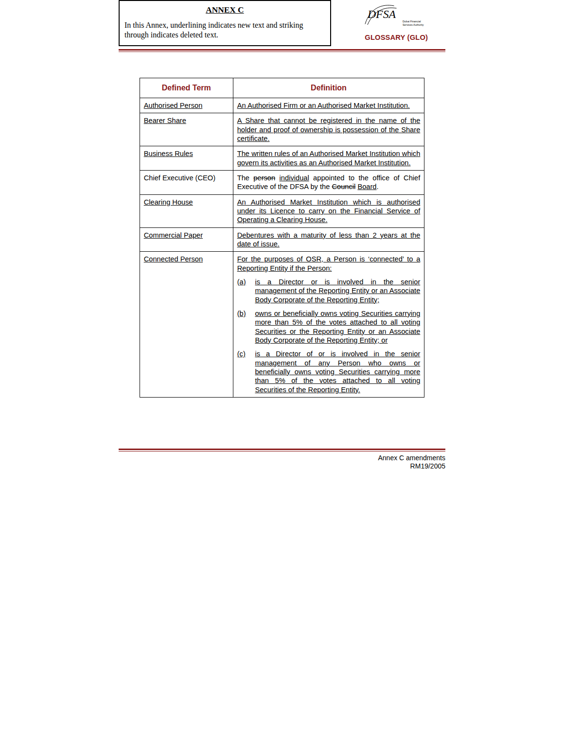ANNEX C
In this Annex, underlining indicates new text and striking through indicates deleted text.
GLOSSARY (GLO)
| Defined Term | Definition |
| --- | --- |
| Authorised Person | An Authorised Firm or an Authorised Market Institution. |
| Bearer Share | A Share that cannot be registered in the name of the holder and proof of ownership is possession of the Share certificate. |
| Business Rules | The written rules of an Authorised Market Institution which govern its activities as an Authorised Market Institution. |
| Chief Executive (CEO) | The person individual appointed to the office of Chief Executive of the DFSA by the Council Board . |
| Clearing House | An Authorised Market Institution which is authorised under its Licence to carry on the Financial Service of Operating a Clearing House. |
| Commercial Paper | Debentures with a maturity of less than 2 years at the date of issue. |
| Connected Person | For the purposes of OSR, a Person is ‘connected’ to a Reporting Entity if the Person: (a) is a Director or is involved in the senior management of the Reporting Entity or an Associate Body Corporate of the Reporting Entity; (b) owns or beneficially owns voting Securities carrying more than 5% of the votes attached to all voting Securities or the Reporting Entity or an Associate Body Corporate of the Reporting Entity; or (c) is a Director of or is involved in the senior management of any Person who owns or beneficially owns voting Securities carrying more than 5% of the votes attached to all voting Securities of the Reporting Entity. |
Annex C amendments
RM19/2005